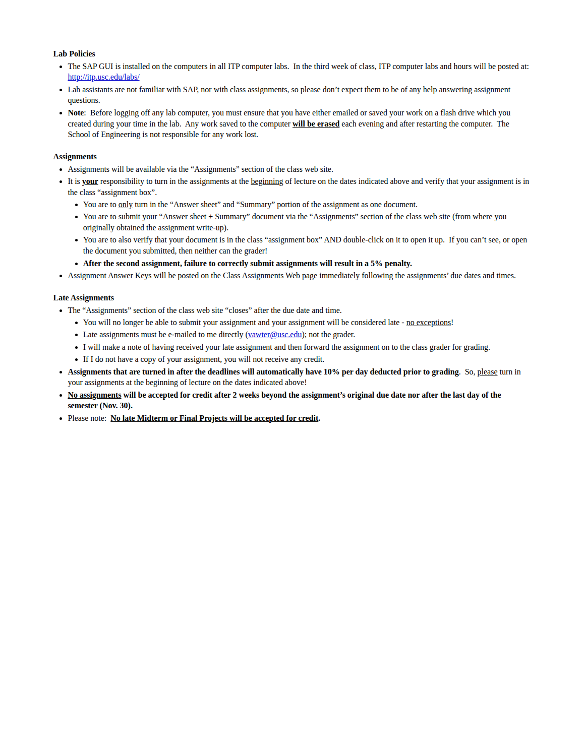Lab Policies
The SAP GUI is installed on the computers in all ITP computer labs. In the third week of class, ITP computer labs and hours will be posted at: http://itp.usc.edu/labs/
Lab assistants are not familiar with SAP, nor with class assignments, so please don’t expect them to be of any help answering assignment questions.
Note: Before logging off any lab computer, you must ensure that you have either emailed or saved your work on a flash drive which you created during your time in the lab. Any work saved to the computer will be erased each evening and after restarting the computer. The School of Engineering is not responsible for any work lost.
Assignments
Assignments will be available via the “Assignments” section of the class web site.
It is your responsibility to turn in the assignments at the beginning of lecture on the dates indicated above and verify that your assignment is in the class “assignment box”.
You are to only turn in the “Answer sheet” and “Summary” portion of the assignment as one document.
You are to submit your “Answer sheet + Summary” document via the “Assignments” section of the class web site (from where you originally obtained the assignment write-up).
You are to also verify that your document is in the class “assignment box” AND double-click on it to open it up. If you can’t see, or open the document you submitted, then neither can the grader!
After the second assignment, failure to correctly submit assignments will result in a 5% penalty.
Assignment Answer Keys will be posted on the Class Assignments Web page immediately following the assignments’ due dates and times.
Late Assignments
The “Assignments” section of the class web site “closes” after the due date and time.
You will no longer be able to submit your assignment and your assignment will be considered late - no exceptions!
Late assignments must be e-mailed to me directly (vawter@usc.edu); not the grader.
I will make a note of having received your late assignment and then forward the assignment on to the class grader for grading.
If I do not have a copy of your assignment, you will not receive any credit.
Assignments that are turned in after the deadlines will automatically have 10% per day deducted prior to grading. So, please turn in your assignments at the beginning of lecture on the dates indicated above!
No assignments will be accepted for credit after 2 weeks beyond the assignment’s original due date nor after the last day of the semester (Nov. 30).
Please note: No late Midterm or Final Projects will be accepted for credit.